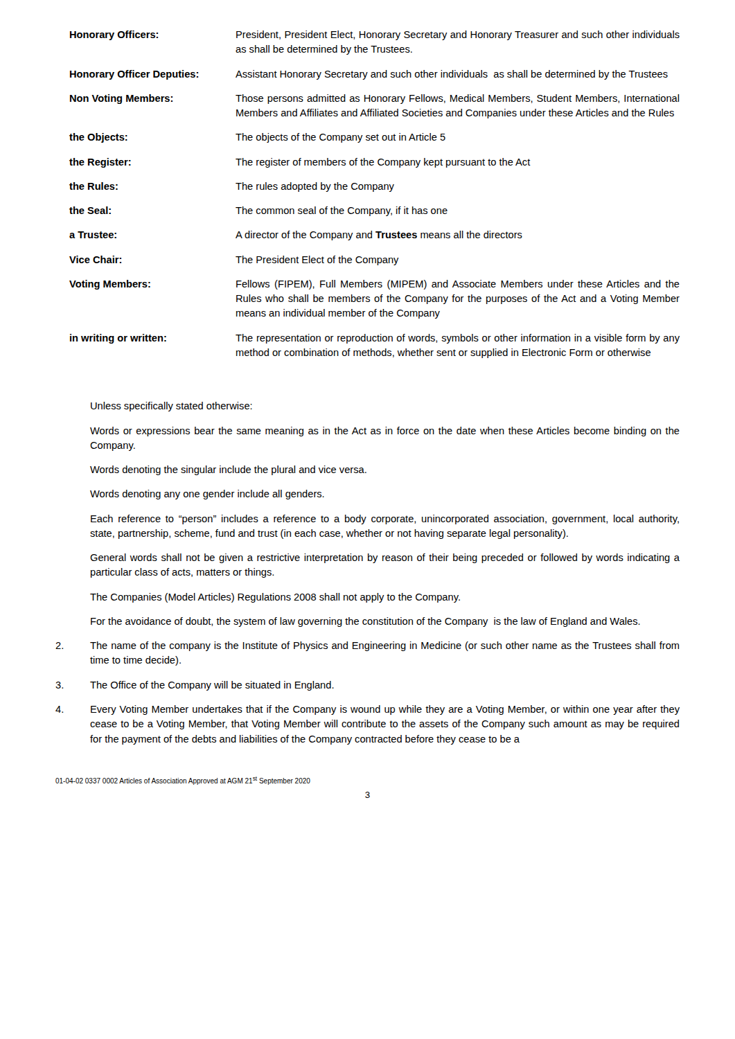Honorary Officers:
President, President Elect, Honorary Secretary and Honorary Treasurer and such other individuals as shall be determined by the Trustees.
Honorary Officer Deputies:
Assistant Honorary Secretary and such other individuals as shall be determined by the Trustees
Non Voting Members:
Those persons admitted as Honorary Fellows, Medical Members, Student Members, International Members and Affiliates and Affiliated Societies and Companies under these Articles and the Rules
the Objects:
The objects of the Company set out in Article 5
the Register:
The register of members of the Company kept pursuant to the Act
the Rules:
The rules adopted by the Company
the Seal:
The common seal of the Company, if it has one
a Trustee:
A director of the Company and Trustees means all the directors
Vice Chair:
The President Elect of the Company
Voting Members:
Fellows (FIPEM), Full Members (MIPEM) and Associate Members under these Articles and the Rules who shall be members of the Company for the purposes of the Act and a Voting Member means an individual member of the Company
in writing or written:
The representation or reproduction of words, symbols or other information in a visible form by any method or combination of methods, whether sent or supplied in Electronic Form or otherwise
Unless specifically stated otherwise:
Words or expressions bear the same meaning as in the Act as in force on the date when these Articles become binding on the Company.
Words denoting the singular include the plural and vice versa.
Words denoting any one gender include all genders.
Each reference to “person” includes a reference to a body corporate, unincorporated association, government, local authority, state, partnership, scheme, fund and trust (in each case, whether or not having separate legal personality).
General words shall not be given a restrictive interpretation by reason of their being preceded or followed by words indicating a particular class of acts, matters or things.
The Companies (Model Articles) Regulations 2008 shall not apply to the Company.
For the avoidance of doubt, the system of law governing the constitution of the Company is the law of England and Wales.
2.
The name of the company is the Institute of Physics and Engineering in Medicine (or such other name as the Trustees shall from time to time decide).
3.
The Office of the Company will be situated in England.
4.
Every Voting Member undertakes that if the Company is wound up while they are a Voting Member, or within one year after they cease to be a Voting Member, that Voting Member will contribute to the assets of the Company such amount as may be required for the payment of the debts and liabilities of the Company contracted before they cease to be a
01-04-02 0337 0002 Articles of Association Approved at AGM 21st September 2020
3